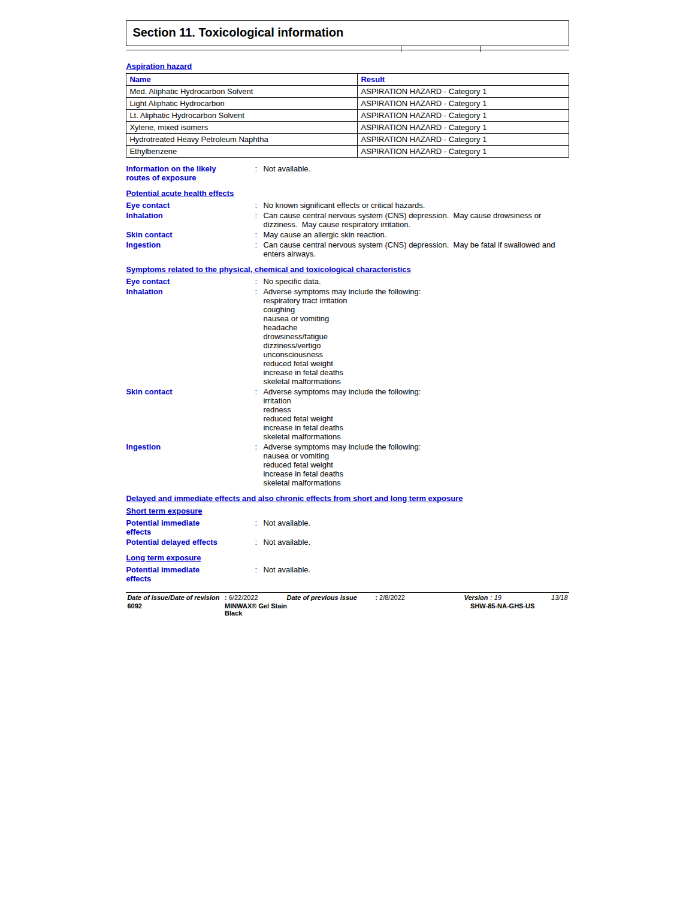Section 11. Toxicological information
Aspiration hazard
| Name | Result |
| --- | --- |
| Med. Aliphatic Hydrocarbon Solvent | ASPIRATION HAZARD - Category 1 |
| Light Aliphatic Hydrocarbon | ASPIRATION HAZARD - Category 1 |
| Lt. Aliphatic Hydrocarbon Solvent | ASPIRATION HAZARD - Category 1 |
| Xylene, mixed isomers | ASPIRATION HAZARD - Category 1 |
| Hydrotreated Heavy Petroleum Naphtha | ASPIRATION HAZARD - Category 1 |
| Ethylbenzene | ASPIRATION HAZARD - Category 1 |
| Information on the likely routes of exposure | : | Not available. |
Potential acute health effects
| Eye contact | : | No known significant effects or critical hazards. |
| Inhalation | : | Can cause central nervous system (CNS) depression. May cause drowsiness or dizziness. May cause respiratory irritation. |
| Skin contact | : | May cause an allergic skin reaction. |
| Ingestion | : | Can cause central nervous system (CNS) depression. May be fatal if swallowed and enters airways. |
Symptoms related to the physical, chemical and toxicological characteristics
| Eye contact | : | No specific data. |
| Inhalation | : | Adverse symptoms may include the following: respiratory tract irritation coughing nausea or vomiting headache drowsiness/fatigue dizziness/vertigo unconsciousness reduced fetal weight increase in fetal deaths skeletal malformations |
| Skin contact | : | Adverse symptoms may include the following: irritation redness reduced fetal weight increase in fetal deaths skeletal malformations |
| Ingestion | : | Adverse symptoms may include the following: nausea or vomiting reduced fetal weight increase in fetal deaths skeletal malformations |
Delayed and immediate effects and also chronic effects from short and long term exposure
Short term exposure
| Potential immediate effects | : | Not available. |
| Potential delayed effects | : | Not available. |
Long term exposure
| Potential immediate effects | : | Not available. |
| Date of issue/Date of revision | : 6/22/2022 | Date of previous issue | : 2/8/2022 | Version | : 19 | 13/18 |
| 6092 | MINWAX® Gel Stain Black | SHW-85-NA-GHS-US |